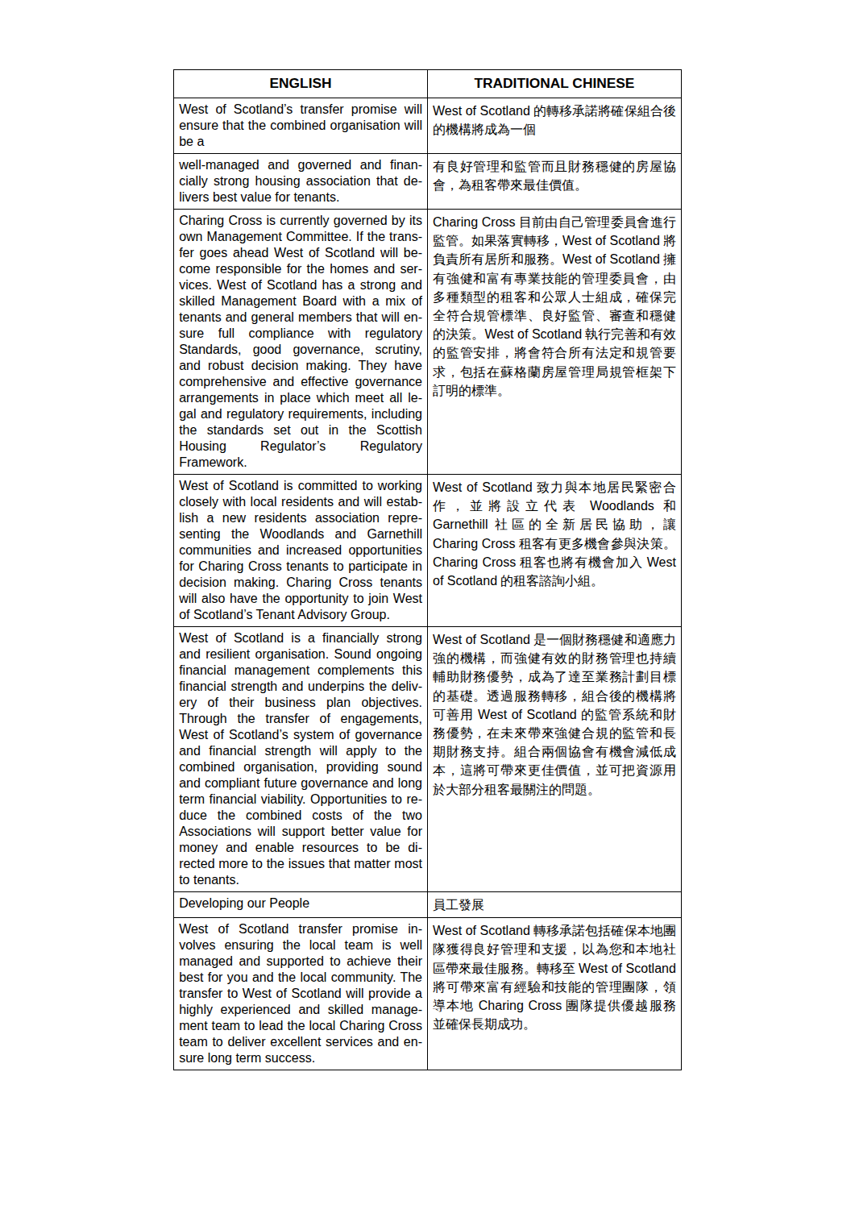| ENGLISH | TRADITIONAL CHINESE |
| --- | --- |
| West of Scotland’s transfer promise will ensure that the combined organisation will be a | West of Scotland 的轉移承諾將確保組合後的機構將成為一個 |
| well-managed and governed and financially strong housing association that delivers best value for tenants. | 有良好管理和監管而且財務穩健的房屋協會，為租客帶來最佳價值。 |
| Charing Cross is currently governed by its own Management Committee. If the transfer goes ahead West of Scotland will become responsible for the homes and services. West of Scotland has a strong and skilled Management Board with a mix of tenants and general members that will ensure full compliance with regulatory Standards, good governance, scrutiny, and robust decision making. They have comprehensive and effective governance arrangements in place which meet all legal and regulatory requirements, including the standards set out in the Scottish Housing Regulator’s Regulatory Framework. | Charing Cross 目前由自己管理委員會進行監管。如果落實轉移， West of Scotland 將負責所有居所和服務。 West of Scotland 擁有強健和富有專業技能的管理委員會，由多種類型的租客和公眾人士組成，確保完全符合規管標準、良好監管、審查和穩健的決策。 West of Scotland 執行完善和有效的監管安排，將會符合所有法定和規管要求，包括在蘇格蘭房屋管理局規管框架下訂明的標準。 |
| West of Scotland is committed to working closely with local residents and will establish a new residents association representing the Woodlands and Garnethill communities and increased opportunities for Charing Cross tenants to participate in decision making. Charing Cross tenants will also have the opportunity to join West of Scotland’s Tenant Advisory Group. | West of Scotland 致力與本地居民緊密合作，並將設立代表 Woodlands 和 Garnethill 社區的全新居民協助，讓 Charing Cross 租客有更多機會參與決策。 Charing Cross 租客也將有機會加入 West of Scotland 的租客諮詢小組。 |
| West of Scotland is a financially strong and resilient organisation. Sound ongoing financial management complements this financial strength and underpins the delivery of their business plan objectives. Through the transfer of engagements, West of Scotland’s system of governance and financial strength will apply to the combined organisation, providing sound and compliant future governance and long term financial viability. Opportunities to reduce the combined costs of the two Associations will support better value for money and enable resources to be directed more to the issues that matter most to tenants. | West of Scotland 是一個財務穩健和適應力強的機構，而強健有效的財務管理也持續輔助財務優勢，成為了達至業務計劃目標的基礎。透過服務轉移，組合後的機構將可善用 West of Scotland 的監管系統和財務優勢，在未來帶來強健合規的監管和長期財務支持。組合兩個協會有機會減低成本，這將可帶來更佳價值，並可把資源用於大部分租客最關注的問題。 |
| Developing our People | 員工發展 |
| West of Scotland transfer promise involves ensuring the local team is well managed and supported to achieve their best for you and the local community. The transfer to West of Scotland will provide a highly experienced and skilled management team to lead the local Charing Cross team to deliver excellent services and ensure long term success. | West of Scotland 轉移承諾包括確保本地團隊獲得良好管理和支援，以為您和本地社區帶來最佳服務。轉移至 West of Scotland 將可帶來富有經驗和技能的管理團隊，領導本地 Charing Cross 團隊提供優越服務並確保長期成功。 |